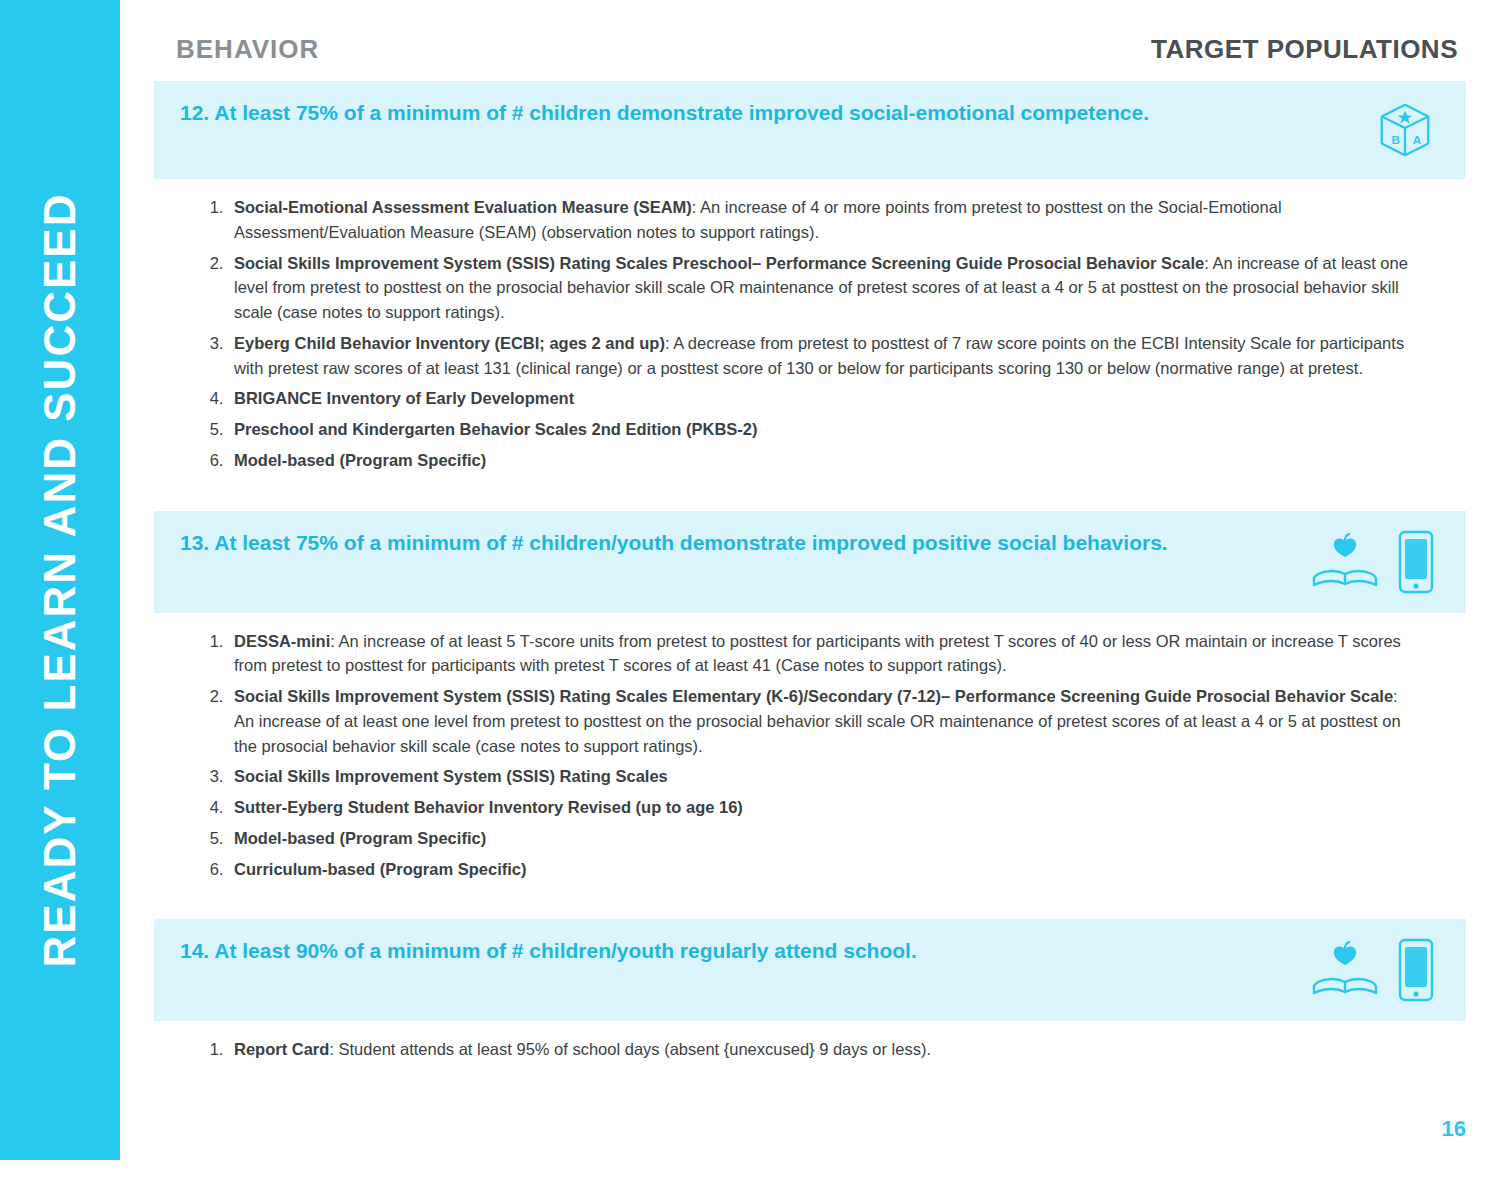READY TO LEARN AND SUCCEED
BEHAVIOR
TARGET POPULATIONS
12. At least 75% of a minimum of # children demonstrate improved social-emotional competence.
B A
Social-Emotional Assessment Evaluation Measure (SEAM): An increase of 4 or more points from pretest to posttest on the Social-Emotional Assessment/Evaluation Measure (SEAM) (observation notes to support ratings).
Social Skills Improvement System (SSIS) Rating Scales Preschool– Performance Screening Guide Prosocial Behavior Scale: An increase of at least one level from pretest to posttest on the prosocial behavior skill scale OR maintenance of pretest scores of at least a 4 or 5 at posttest on the prosocial behavior skill scale (case notes to support ratings).
Eyberg Child Behavior Inventory (ECBI; ages 2 and up): A decrease from pretest to posttest of 7 raw score points on the ECBI Intensity Scale for participants with pretest raw scores of at least 131 (clinical range) or a posttest score of 130 or below for participants scoring 130 or below (normative range) at pretest.
BRIGANCE Inventory of Early Development
Preschool and Kindergarten Behavior Scales 2nd Edition (PKBS-2)
Model-based (Program Specific)
13. At least 75% of a minimum of # children/youth demonstrate improved positive social behaviors.
DESSA-mini: An increase of at least 5 T-score units from pretest to posttest for participants with pretest T scores of 40 or less OR maintain or increase T scores from pretest to posttest for participants with pretest T scores of at least 41 (Case notes to support ratings).
Social Skills Improvement System (SSIS) Rating Scales Elementary (K-6)/Secondary (7-12)– Performance Screening Guide Prosocial Behavior Scale: An increase of at least one level from pretest to posttest on the prosocial behavior skill scale OR maintenance of pretest scores of at least a 4 or 5 at posttest on the prosocial behavior skill scale (case notes to support ratings).
Social Skills Improvement System (SSIS) Rating Scales
Sutter-Eyberg Student Behavior Inventory Revised (up to age 16)
Model-based (Program Specific)
Curriculum-based (Program Specific)
14. At least 90% of a minimum of # children/youth regularly attend school.
Report Card: Student attends at least 95% of school days (absent {unexcused} 9 days or less).
16